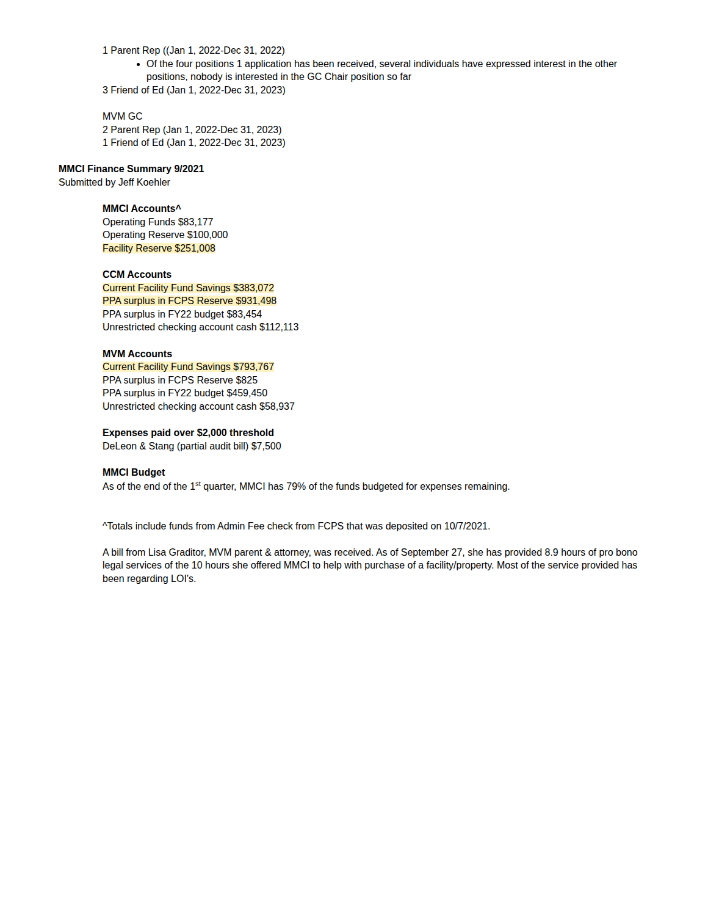1 Parent Rep ((Jan 1, 2022-Dec 31, 2022)
Of the four positions 1 application has been received, several individuals have expressed interest in the other positions, nobody is interested in the GC Chair position so far
3 Friend of Ed (Jan 1, 2022-Dec 31, 2023)
MVM GC
2 Parent Rep (Jan 1, 2022-Dec 31, 2023)
1 Friend of Ed (Jan 1, 2022-Dec 31, 2023)
MMCI Finance Summary 9/2021
Submitted by Jeff Koehler
MMCI Accounts^
Operating Funds $83,177
Operating Reserve $100,000
Facility Reserve $251,008
CCM Accounts
Current Facility Fund Savings $383,072
PPA surplus in FCPS Reserve $931,498
PPA surplus in FY22 budget $83,454
Unrestricted checking account cash $112,113
MVM Accounts
Current Facility Fund Savings $793,767
PPA surplus in FCPS Reserve $825
PPA surplus in FY22 budget $459,450
Unrestricted checking account cash $58,937
Expenses paid over $2,000 threshold
DeLeon & Stang (partial audit bill) $7,500
MMCI Budget
As of the end of the 1st quarter, MMCI has 79% of the funds budgeted for expenses remaining.
^Totals include funds from Admin Fee check from FCPS that was deposited on 10/7/2021.
A bill from Lisa Graditor, MVM parent & attorney, was received. As of September 27, she has provided 8.9 hours of pro bono legal services of the 10 hours she offered MMCI to help with purchase of a facility/property. Most of the service provided has been regarding LOI's.